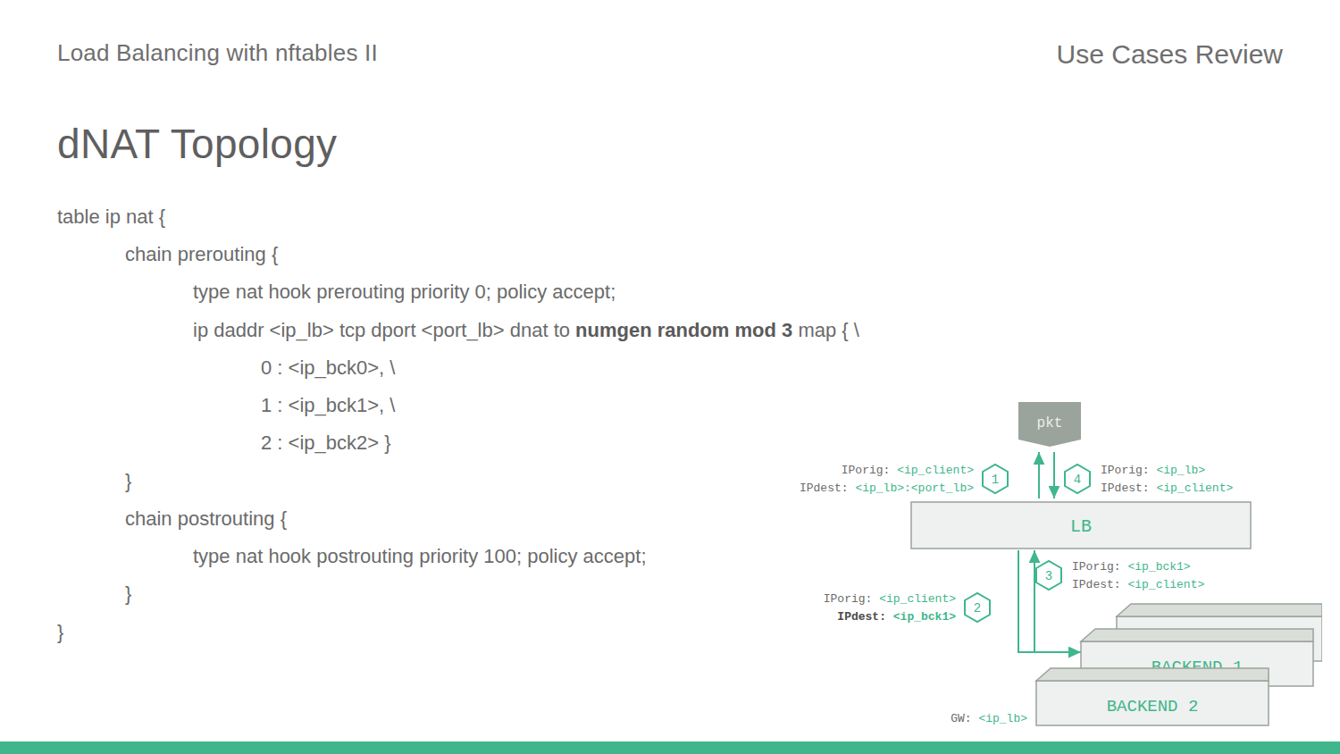Load Balancing with nftables II
Use Cases Review
dNAT Topology
table ip nat {
chain prerouting {
type nat hook prerouting priority 0; policy accept;
ip daddr <ip_lb> tcp dport <port_lb> dnat to numgen random mod 3 map { \
0 : <ip_bck0>, \
1 : <ip_bck1>, \
2 : <ip_bck2> }
}
chain postrouting {
type nat hook postrouting priority 100; policy accept;
}
}
pkt 1 4 IPorig: <ip_client> IPdest: <ip_lb>:<port_lb> IPorig: <ip_lb> IPdest: <ip_client> LB 3 IPorig: <ip_bck1> IPdest: <ip_client> 2 IPorig: <ip_client> IPdest: <ip_bck1> BACKEND 0 BACKEND 1 BACKEND 2 GW: <ip_lb>